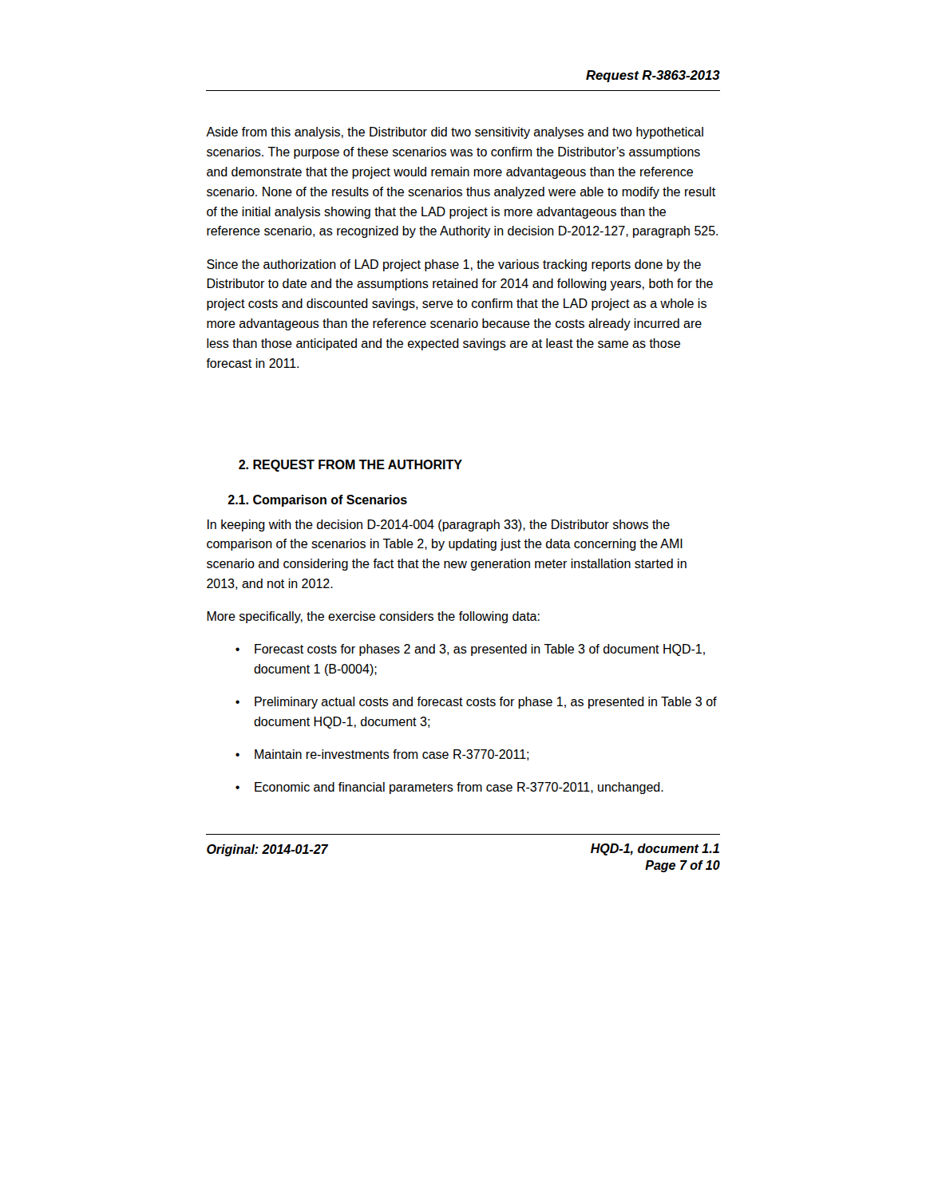Request R-3863-2013
Aside from this analysis, the Distributor did two sensitivity analyses and two hypothetical scenarios. The purpose of these scenarios was to confirm the Distributor’s assumptions and demonstrate that the project would remain more advantageous than the reference scenario. None of the results of the scenarios thus analyzed were able to modify the result of the initial analysis showing that the LAD project is more advantageous than the reference scenario, as recognized by the Authority in decision D-2012-127, paragraph 525.
Since the authorization of LAD project phase 1, the various tracking reports done by the Distributor to date and the assumptions retained for 2014 and following years, both for the project costs and discounted savings, serve to confirm that the LAD project as a whole is more advantageous than the reference scenario because the costs already incurred are less than those anticipated and the expected savings are at least the same as those forecast in 2011.
2. REQUEST FROM THE AUTHORITY
2.1. Comparison of Scenarios
In keeping with the decision D-2014-004 (paragraph 33), the Distributor shows the comparison of the scenarios in Table 2, by updating just the data concerning the AMI scenario and considering the fact that the new generation meter installation started in 2013, and not in 2012.
More specifically, the exercise considers the following data:
Forecast costs for phases 2 and 3, as presented in Table 3 of document HQD-1, document 1 (B-0004);
Preliminary actual costs and forecast costs for phase 1, as presented in Table 3 of document HQD-1, document 3;
Maintain re-investments from case R-3770-2011;
Economic and financial parameters from case R-3770-2011, unchanged.
Original: 2014-01-27
HQD-1, document 1.1
Page 7 of 10